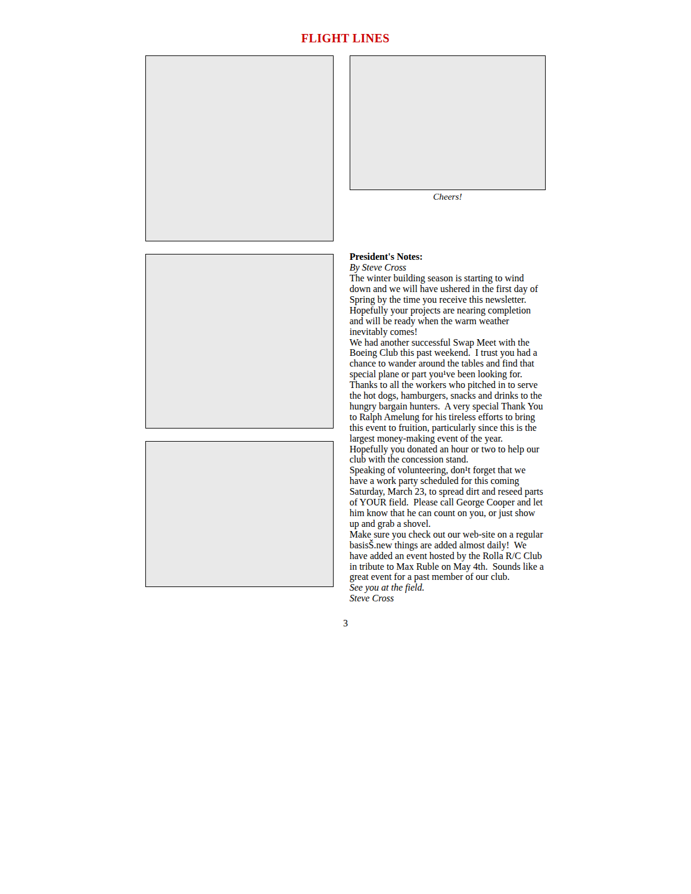FLIGHT LINES
Cheers!
President's Notes:
By Steve Cross
The winter building season is starting to wind down and we will have ushered in the first day of Spring by the time you receive this newsletter. Hopefully your projects are nearing completion and will be ready when the warm weather inevitably comes!
We had another successful Swap Meet with the Boeing Club this past weekend. I trust you had a chance to wander around the tables and find that special plane or part you¹ve been looking for. Thanks to all the workers who pitched in to serve the hot dogs, hamburgers, snacks and drinks to the hungry bargain hunters. A very special Thank You to Ralph Amelung for his tireless efforts to bring this event to fruition, particularly since this is the largest money-making event of the year. Hopefully you donated an hour or two to help our club with the concession stand.
Speaking of volunteering, don¹t forget that we have a work party scheduled for this coming Saturday, March 23, to spread dirt and reseed parts of YOUR field. Please call George Cooper and let him know that he can count on you, or just show up and grab a shovel.
Make sure you check out our web-site on a regular basisŠ.new things are added almost daily! We have added an event hosted by the Rolla R/C Club in tribute to Max Ruble on May 4th. Sounds like a great event for a past member of our club.
See you at the field.
Steve Cross
3